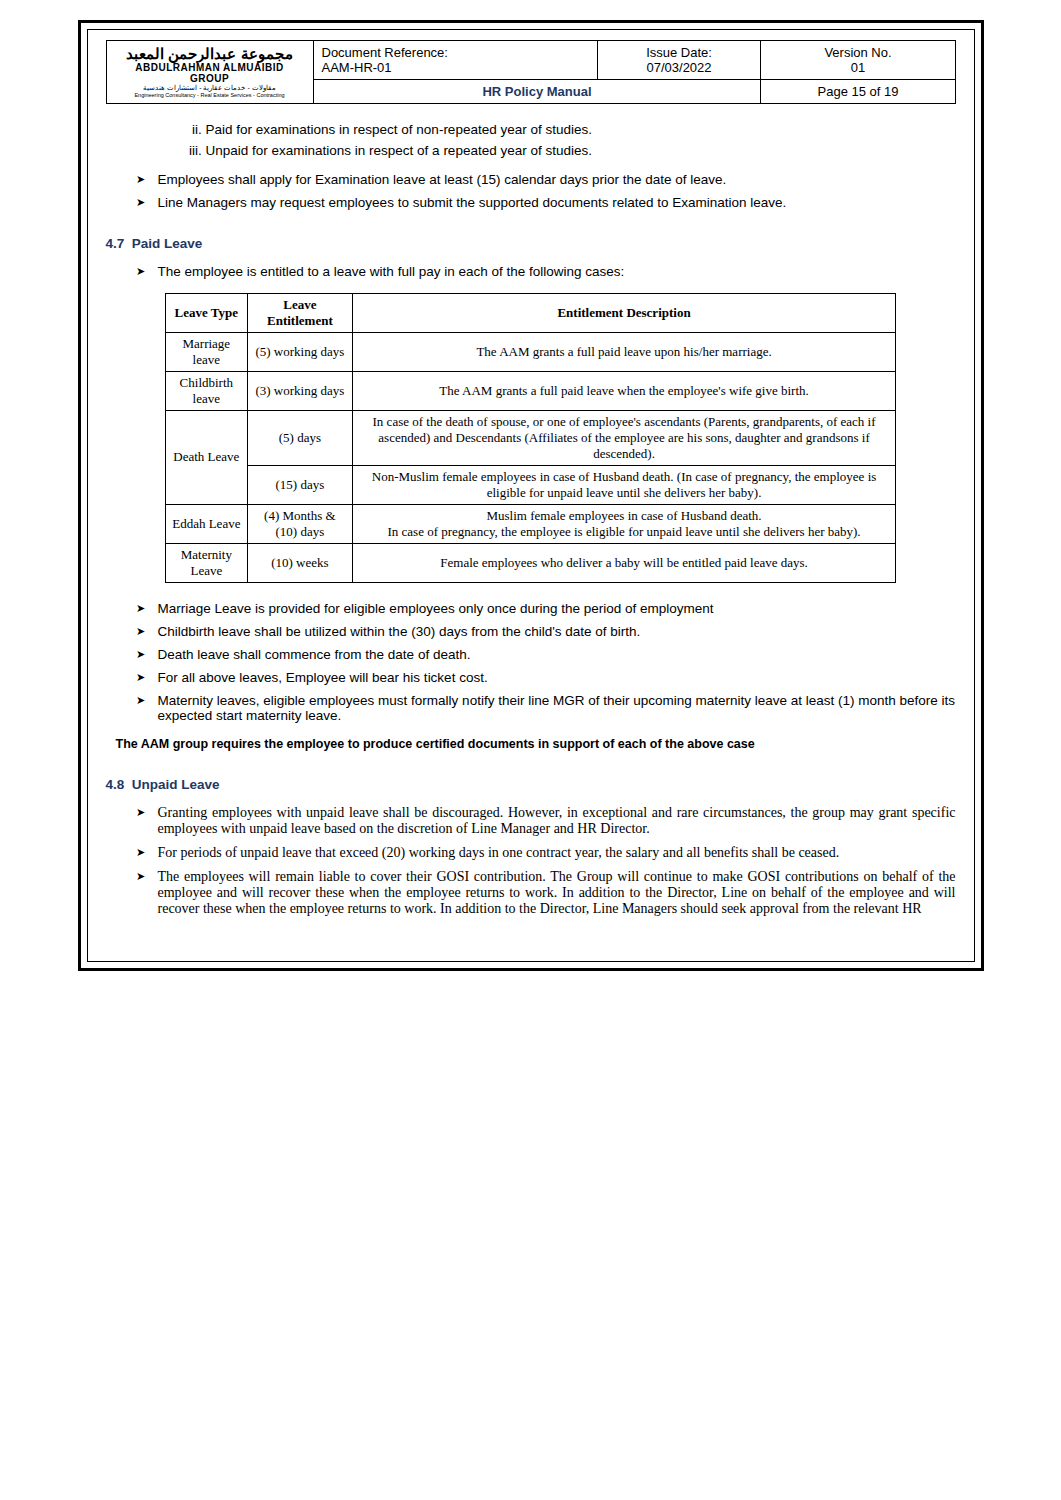| مجموعة عبدالرحمن المعبد ABDULRAHMAN ALMUAIBID GROUP مقاولات - خدمات عقارية - استشارات هندسية Engineering Consultancy - Real Estate Services - Contracting | Document Reference: AAM-HR-01 | Issue Date: 07/03/2022 | Version No. 01 |
| HR Policy Manual | Page 15 of 19 |
Paid for examinations in respect of non-repeated year of studies.
Unpaid for examinations in respect of a repeated year of studies.
Employees shall apply for Examination leave at least (15) calendar days prior the date of leave.
Line Managers may request employees to submit the supported documents related to Examination leave.
4.7 Paid Leave
The employee is entitled to a leave with full pay in each of the following cases:
| Leave Type | Leave Entitlement | Entitlement Description |
| --- | --- | --- |
| Marriage leave | (5) working days | The AAM grants a full paid leave upon his/her marriage. |
| Childbirth leave | (3) working days | The AAM grants a full paid leave when the employee's wife give birth. |
| Death Leave | (5) days | In case of the death of spouse, or one of employee's ascendants (Parents, grandparents, of each if ascended) and Descendants (Affiliates of the employee are his sons, daughter and grandsons if descended). |
| (15) days | Non-Muslim female employees in case of Husband death. (In case of pregnancy, the employee is eligible for unpaid leave until she delivers her baby). |
| Eddah Leave | (4) Months & (10) days | Muslim female employees in case of Husband death. In case of pregnancy, the employee is eligible for unpaid leave until she delivers her baby). |
| Maternity Leave | (10) weeks | Female employees who deliver a baby will be entitled paid leave days. |
Marriage Leave is provided for eligible employees only once during the period of employment
Childbirth leave shall be utilized within the (30) days from the child's date of birth.
Death leave shall commence from the date of death.
For all above leaves, Employee will bear his ticket cost.
Maternity leaves, eligible employees must formally notify their line MGR of their upcoming maternity leave at least (1) month before its expected start maternity leave.
The AAM group requires the employee to produce certified documents in support of each of the above case
4.8 Unpaid Leave
Granting employees with unpaid leave shall be discouraged. However, in exceptional and rare circumstances, the group may grant specific employees with unpaid leave based on the discretion of Line Manager and HR Director.
For periods of unpaid leave that exceed (20) working days in one contract year, the salary and all benefits shall be ceased.
The employees will remain liable to cover their GOSI contribution. The Group will continue to make GOSI contributions on behalf of the employee and will recover these when the employee returns to work. In addition to the Director, Line on behalf of the employee and will recover these when the employee returns to work. In addition to the Director, Line Managers should seek approval from the relevant HR